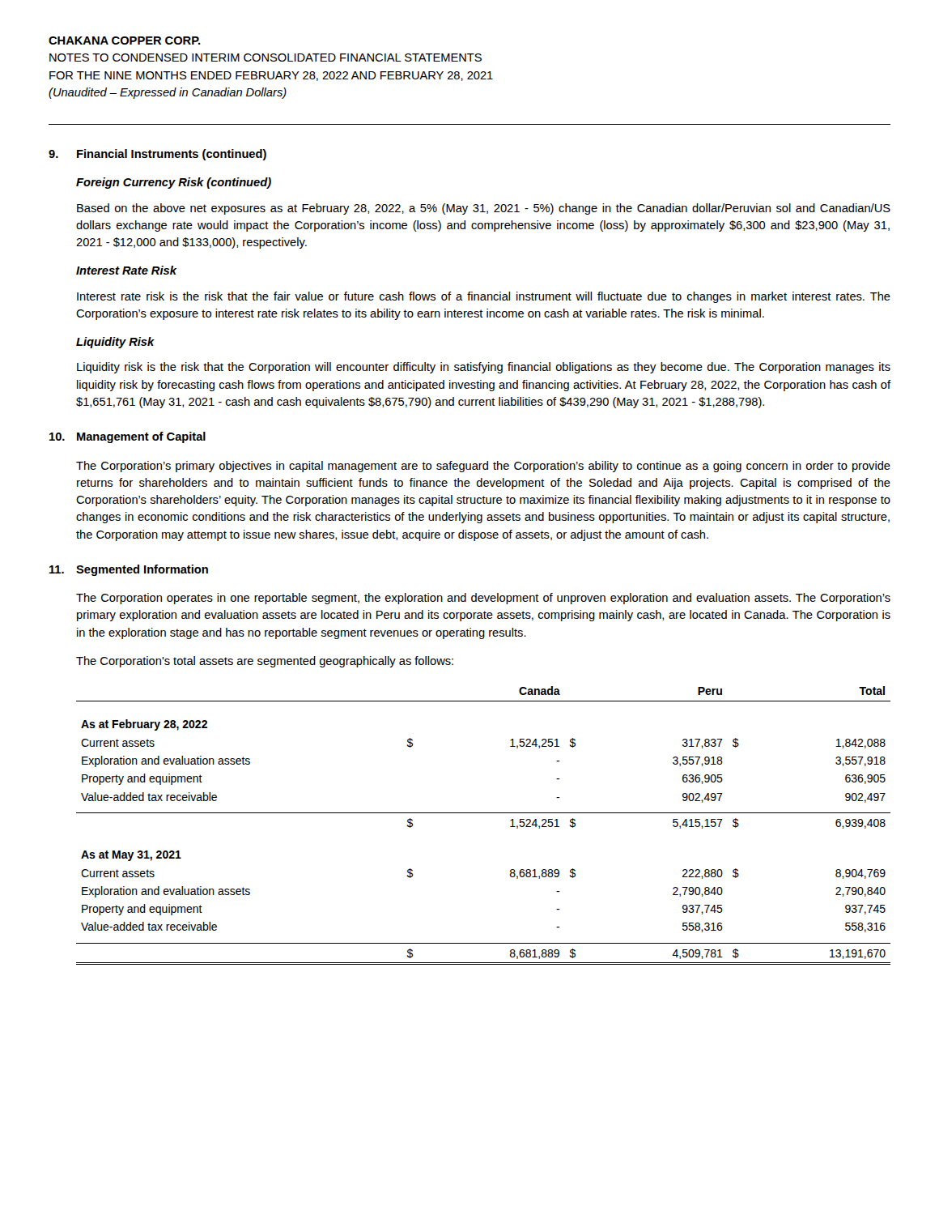CHAKANA COPPER CORP.
NOTES TO CONDENSED INTERIM CONSOLIDATED FINANCIAL STATEMENTS
FOR THE NINE MONTHS ENDED FEBRUARY 28, 2022 AND FEBRUARY 28, 2021
(Unaudited – Expressed in Canadian Dollars)
9. Financial Instruments (continued)
Foreign Currency Risk (continued)
Based on the above net exposures as at February 28, 2022, a 5% (May 31, 2021 - 5%) change in the Canadian dollar/Peruvian sol and Canadian/US dollars exchange rate would impact the Corporation’s income (loss) and comprehensive income (loss) by approximately $6,300 and $23,900 (May 31, 2021 - $12,000 and $133,000), respectively.
Interest Rate Risk
Interest rate risk is the risk that the fair value or future cash flows of a financial instrument will fluctuate due to changes in market interest rates. The Corporation’s exposure to interest rate risk relates to its ability to earn interest income on cash at variable rates. The risk is minimal.
Liquidity Risk
Liquidity risk is the risk that the Corporation will encounter difficulty in satisfying financial obligations as they become due. The Corporation manages its liquidity risk by forecasting cash flows from operations and anticipated investing and financing activities. At February 28, 2022, the Corporation has cash of $1,651,761 (May 31, 2021 - cash and cash equivalents $8,675,790) and current liabilities of $439,290 (May 31, 2021 - $1,288,798).
10. Management of Capital
The Corporation’s primary objectives in capital management are to safeguard the Corporation’s ability to continue as a going concern in order to provide returns for shareholders and to maintain sufficient funds to finance the development of the Soledad and Aija projects. Capital is comprised of the Corporation’s shareholders’ equity. The Corporation manages its capital structure to maximize its financial flexibility making adjustments to it in response to changes in economic conditions and the risk characteristics of the underlying assets and business opportunities. To maintain or adjust its capital structure, the Corporation may attempt to issue new shares, issue debt, acquire or dispose of assets, or adjust the amount of cash.
11. Segmented Information
The Corporation operates in one reportable segment, the exploration and development of unproven exploration and evaluation assets. The Corporation’s primary exploration and evaluation assets are located in Peru and its corporate assets, comprising mainly cash, are located in Canada. The Corporation is in the exploration stage and has no reportable segment revenues or operating results.
The Corporation's total assets are segmented geographically as follows:
| | Canada | Peru | Total |
| --- | --- | --- | --- |
| As at February 28, 2022 | |
| Current assets | $ | 1,524,251 | $ | 317,837 | $ | 1,842,088 |
| Exploration and evaluation assets | | - | | 3,557,918 | | 3,557,918 |
| Property and equipment | | - | | 636,905 | | 636,905 |
| Value-added tax receivable | | - | | 902,497 | | 902,497 |
| | $ | 1,524,251 | $ | 5,415,157 | $ | 6,939,408 |
| As at May 31, 2021 | |
| Current assets | $ | 8,681,889 | $ | 222,880 | $ | 8,904,769 |
| Exploration and evaluation assets | | - | | 2,790,840 | | 2,790,840 |
| Property and equipment | | - | | 937,745 | | 937,745 |
| Value-added tax receivable | | - | | 558,316 | | 558,316 |
| | $ | 8,681,889 | $ | 4,509,781 | $ | 13,191,670 |